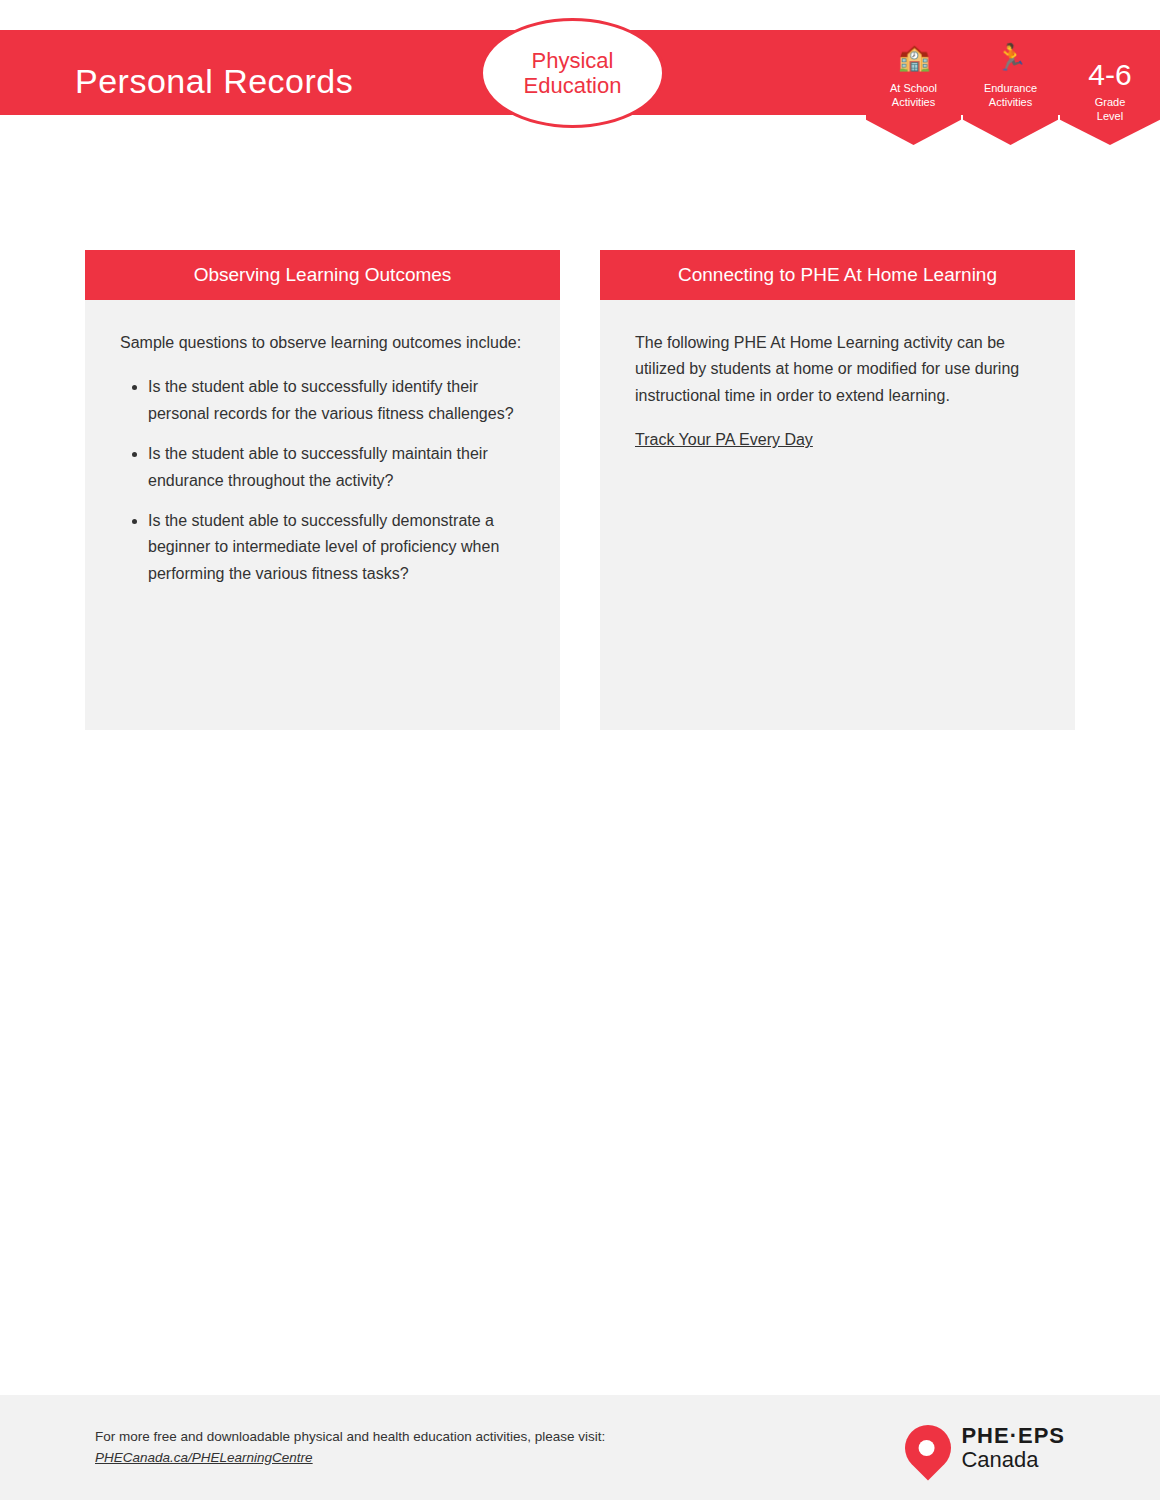Personal Records
Physical
Education
🏫
At School
Activities
🏃
Endurance
Activities
4-6 Grade
Level
Observing Learning Outcomes
Sample questions to observe learning outcomes include:
Is the student able to successfully identify their personal records for the various fitness challenges?
Is the student able to successfully maintain their endurance throughout the activity?
Is the student able to successfully demonstrate a beginner to intermediate level of proficiency when performing the various fitness tasks?
Connecting to PHE At Home Learning
The following PHE At Home Learning activity can be utilized by students at home or modified for use during instructional time in order to extend learning.
Track Your PA Every Day
For more free and downloadable physical and health education activities, please visit:
PHECanada.ca/PHELearningCentre
PHE·EPS
Canada